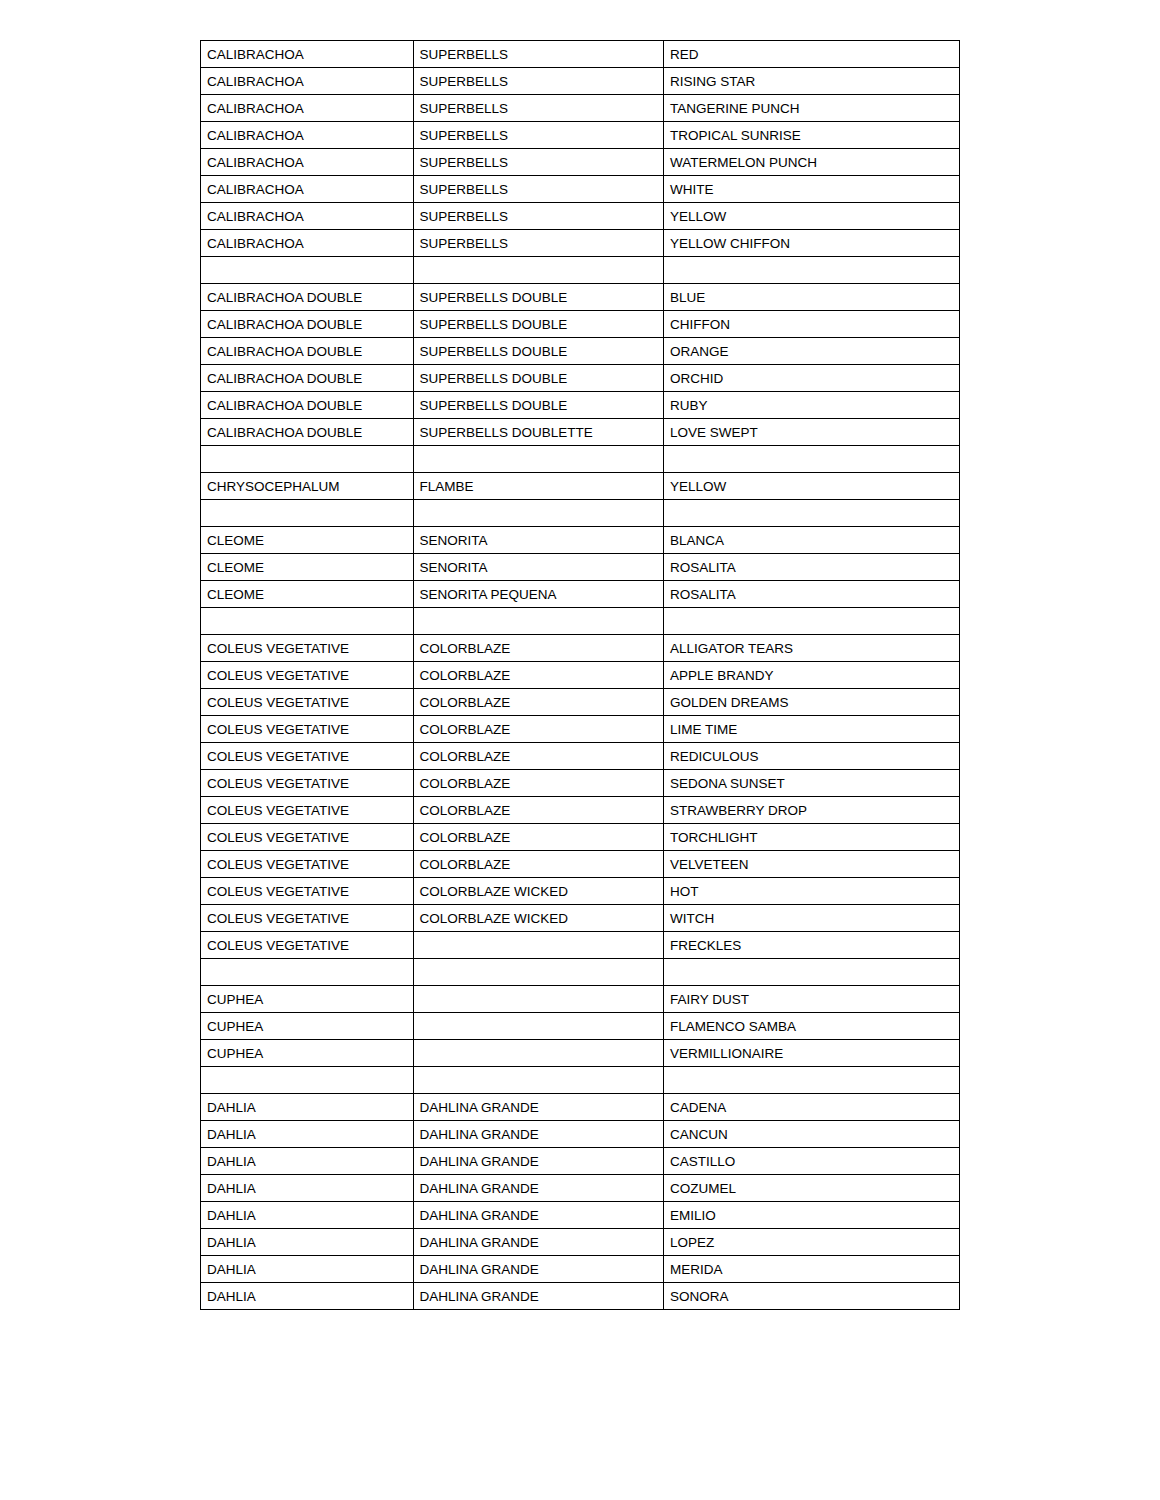| CALIBRACHOA | SUPERBELLS | RED |
| CALIBRACHOA | SUPERBELLS | RISING STAR |
| CALIBRACHOA | SUPERBELLS | TANGERINE PUNCH |
| CALIBRACHOA | SUPERBELLS | TROPICAL SUNRISE |
| CALIBRACHOA | SUPERBELLS | WATERMELON PUNCH |
| CALIBRACHOA | SUPERBELLS | WHITE |
| CALIBRACHOA | SUPERBELLS | YELLOW |
| CALIBRACHOA | SUPERBELLS | YELLOW CHIFFON |
| CALIBRACHOA DOUBLE | SUPERBELLS DOUBLE | BLUE |
| CALIBRACHOA DOUBLE | SUPERBELLS DOUBLE | CHIFFON |
| CALIBRACHOA DOUBLE | SUPERBELLS DOUBLE | ORANGE |
| CALIBRACHOA DOUBLE | SUPERBELLS DOUBLE | ORCHID |
| CALIBRACHOA DOUBLE | SUPERBELLS DOUBLE | RUBY |
| CALIBRACHOA DOUBLE | SUPERBELLS DOUBLETTE | LOVE SWEPT |
| CHRYSOCEPHALUM | FLAMBE | YELLOW |
| CLEOME | SENORITA | BLANCA |
| CLEOME | SENORITA | ROSALITA |
| CLEOME | SENORITA PEQUENA | ROSALITA |
| COLEUS VEGETATIVE | COLORBLAZE | ALLIGATOR TEARS |
| COLEUS VEGETATIVE | COLORBLAZE | APPLE BRANDY |
| COLEUS VEGETATIVE | COLORBLAZE | GOLDEN DREAMS |
| COLEUS VEGETATIVE | COLORBLAZE | LIME TIME |
| COLEUS VEGETATIVE | COLORBLAZE | REDICULOUS |
| COLEUS VEGETATIVE | COLORBLAZE | SEDONA SUNSET |
| COLEUS VEGETATIVE | COLORBLAZE | STRAWBERRY DROP |
| COLEUS VEGETATIVE | COLORBLAZE | TORCHLIGHT |
| COLEUS VEGETATIVE | COLORBLAZE | VELVETEEN |
| COLEUS VEGETATIVE | COLORBLAZE WICKED | HOT |
| COLEUS VEGETATIVE | COLORBLAZE WICKED | WITCH |
| COLEUS VEGETATIVE | | FRECKLES |
| CUPHEA | | FAIRY DUST |
| CUPHEA | | FLAMENCO SAMBA |
| CUPHEA | | VERMILLIONAIRE |
| DAHLIA | DAHLINA GRANDE | CADENA |
| DAHLIA | DAHLINA GRANDE | CANCUN |
| DAHLIA | DAHLINA GRANDE | CASTILLO |
| DAHLIA | DAHLINA GRANDE | COZUMEL |
| DAHLIA | DAHLINA GRANDE | EMILIO |
| DAHLIA | DAHLINA GRANDE | LOPEZ |
| DAHLIA | DAHLINA GRANDE | MERIDA |
| DAHLIA | DAHLINA GRANDE | SONORA |